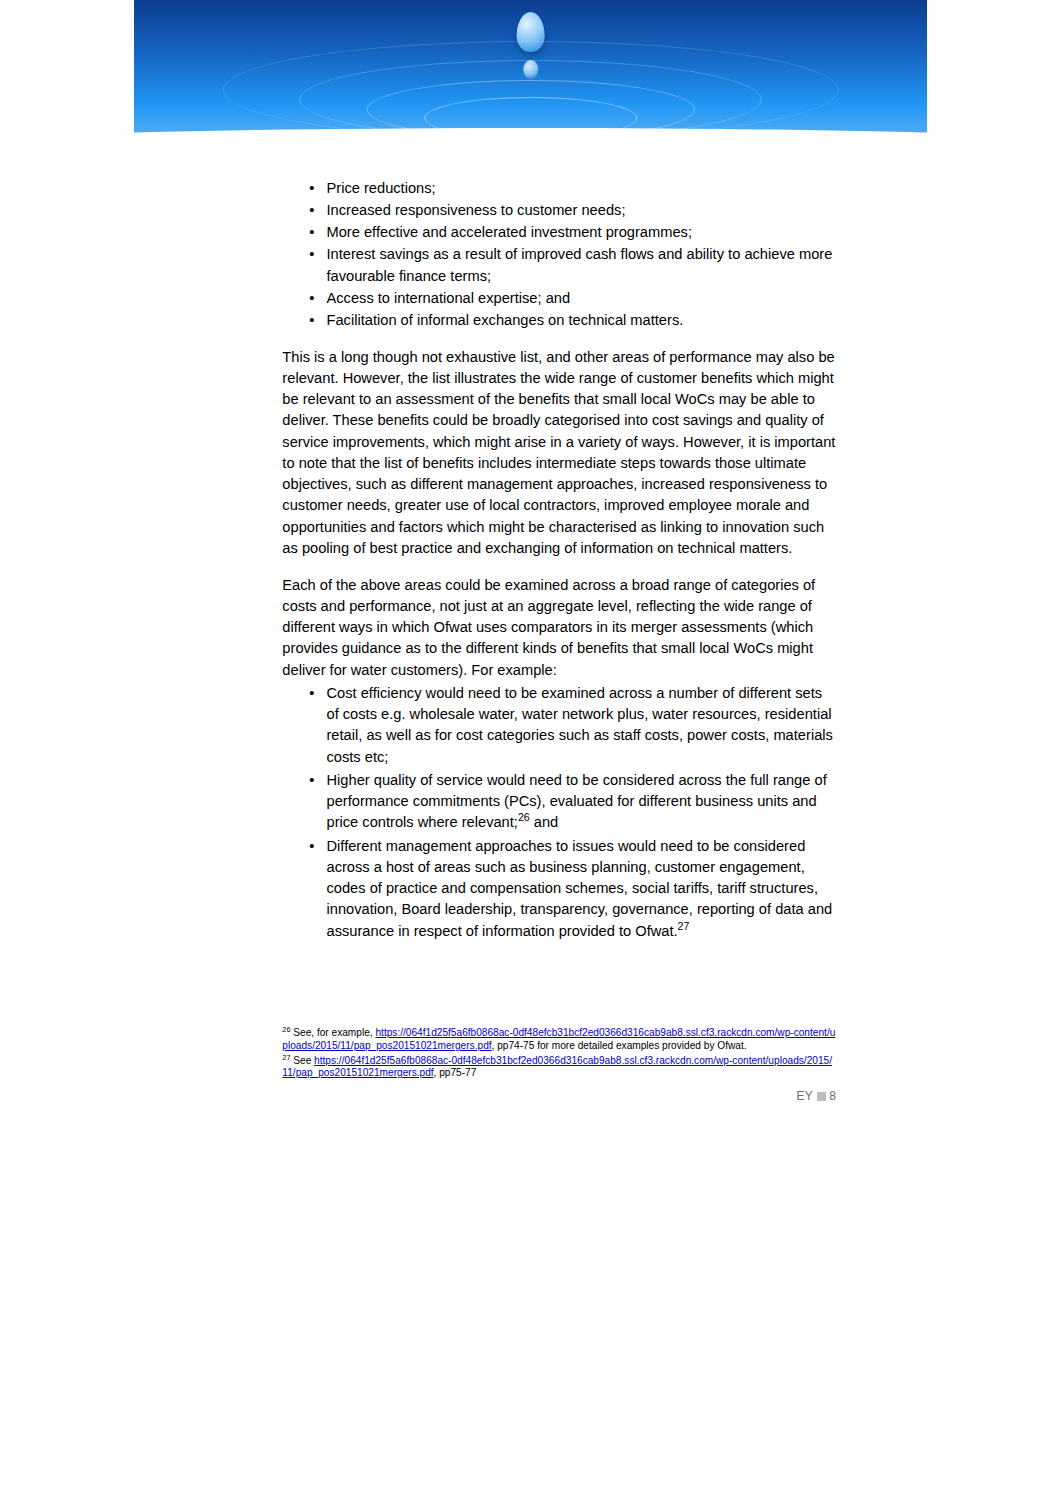Price reductions;
Increased responsiveness to customer needs;
More effective and accelerated investment programmes;
Interest savings as a result of improved cash flows and ability to achieve more favourable finance terms;
Access to international expertise; and
Facilitation of informal exchanges on technical matters.
This is a long though not exhaustive list, and other areas of performance may also be relevant. However, the list illustrates the wide range of customer benefits which might be relevant to an assessment of the benefits that small local WoCs may be able to deliver. These benefits could be broadly categorised into cost savings and quality of service improvements, which might arise in a variety of ways. However, it is important to note that the list of benefits includes intermediate steps towards those ultimate objectives, such as different management approaches, increased responsiveness to customer needs, greater use of local contractors, improved employee morale and opportunities and factors which might be characterised as linking to innovation such as pooling of best practice and exchanging of information on technical matters.
Each of the above areas could be examined across a broad range of categories of costs and performance, not just at an aggregate level, reflecting the wide range of different ways in which Ofwat uses comparators in its merger assessments (which provides guidance as to the different kinds of benefits that small local WoCs might deliver for water customers). For example:
Cost efficiency would need to be examined across a number of different sets of costs e.g. wholesale water, water network plus, water resources, residential retail, as well as for cost categories such as staff costs, power costs, materials costs etc;
Higher quality of service would need to be considered across the full range of performance commitments (PCs), evaluated for different business units and price controls where relevant;26 and
Different management approaches to issues would need to be considered across a host of areas such as business planning, customer engagement, codes of practice and compensation schemes, social tariffs, tariff structures, innovation, Board leadership, transparency, governance, reporting of data and assurance in respect of information provided to Ofwat.27
26 See, for example, https://064f1d25f5a6fb0868ac-0df48efcb31bcf2ed0366d316cab9ab8.ssl.cf3.rackcdn.com/wp-content/uploads/2015/11/pap_pos20151021mergers.pdf, pp74-75 for more detailed examples provided by Ofwat.
27 See https://064f1d25f5a6fb0868ac-0df48efcb31bcf2ed0366d316cab9ab8.ssl.cf3.rackcdn.com/wp-content/uploads/2015/11/pap_pos20151021mergers.pdf, pp75-77
EY 8